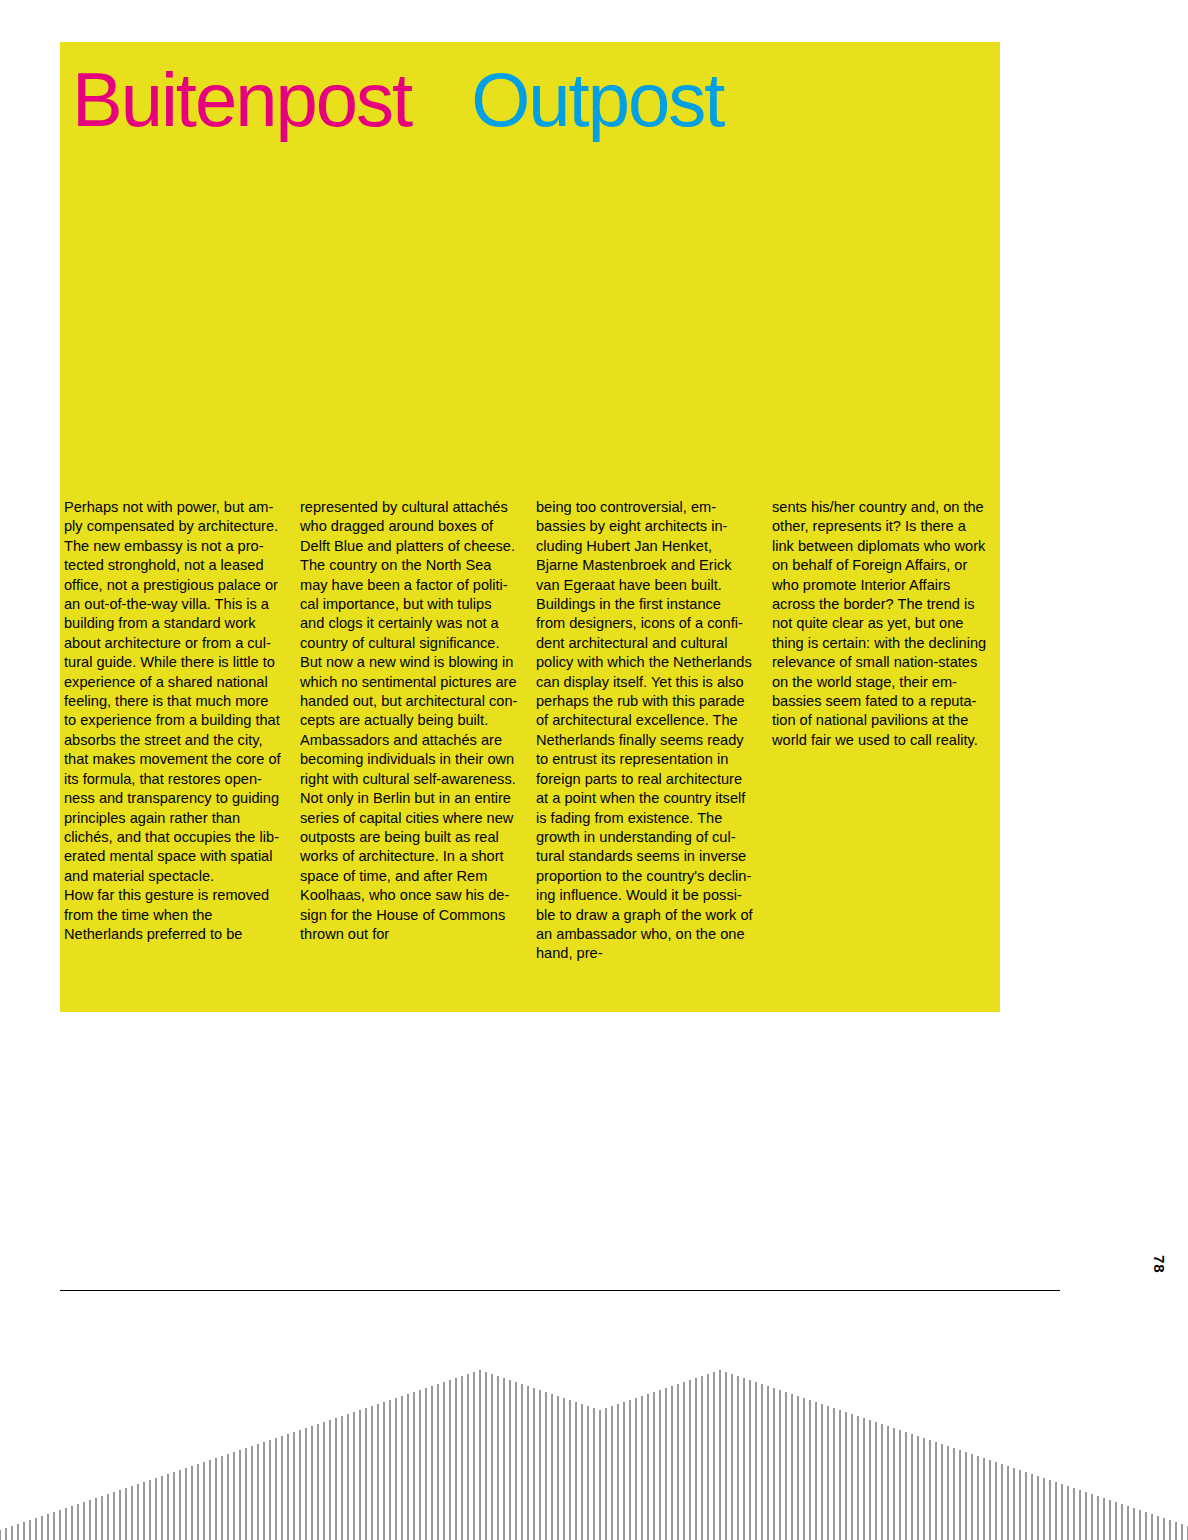Buitenpost Outpost
Perhaps not with power, but amply compensated by architecture. The new embassy is not a protected stronghold, not a leased office, not a prestigious palace or an out-of-the-way villa. This is a building from a standard work about architecture or from a cultural guide. While there is little to experience of a shared national feeling, there is that much more to experience from a building that absorbs the street and the city, that makes movement the core of its formula, that restores openness and transparency to guiding principles again rather than clichés, and that occupies the liberated mental space with spatial and material spectacle.
How far this gesture is removed from the time when the Netherlands preferred to be
represented by cultural attachés who dragged around boxes of Delft Blue and platters of cheese. The country on the North Sea may have been a factor of political importance, but with tulips and clogs it certainly was not a country of cultural significance. But now a new wind is blowing in which no sentimental pictures are handed out, but architectural concepts are actually being built. Ambassadors and attachés are becoming individuals in their own right with cultural self-awareness. Not only in Berlin but in an entire series of capital cities where new outposts are being built as real works of architecture. In a short space of time, and after Rem Koolhaas, who once saw his design for the House of Commons thrown out for
being too controversial, embassies by eight architects including Hubert Jan Henket, Bjarne Mastenbroek and Erick van Egeraat have been built. Buildings in the first instance from designers, icons of a confident architectural and cultural policy with which the Netherlands can display itself. Yet this is also perhaps the rub with this parade of architectural excellence. The Netherlands finally seems ready to entrust its representation in foreign parts to real architecture at a point when the country itself is fading from existence. The growth in understanding of cultural standards seems in inverse proportion to the country's declining influence. Would it be possible to draw a graph of the work of an ambassador who, on the one hand, pre-
sents his/her country and, on the other, represents it? Is there a link between diplomats who work on behalf of Foreign Affairs, or who promote Interior Affairs across the border? The trend is not quite clear as yet, but one thing is certain: with the declining relevance of small nation-states on the world stage, their embassies seem fated to a reputation of national pavilions at the world fair we used to call reality.
78